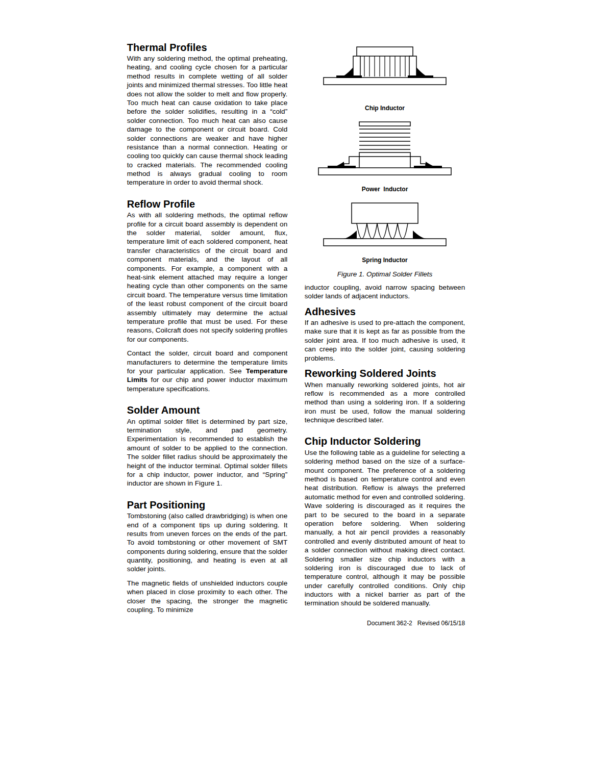Thermal Profiles
With any soldering method, the optimal preheating, heating, and cooling cycle chosen for a particular method results in complete wetting of all solder joints and minimized thermal stresses. Too little heat does not allow the solder to melt and flow properly. Too much heat can cause oxidation to take place before the solder solidifies, resulting in a “cold” solder connection. Too much heat can also cause damage to the component or circuit board. Cold solder connections are weaker and have higher resistance than a normal connection. Heating or cooling too quickly can cause thermal shock leading to cracked materials. The recommended cooling method is always gradual cooling to room temperature in order to avoid thermal shock.
Reflow Profile
As with all soldering methods, the optimal reflow profile for a circuit board assembly is dependent on the solder material, solder amount, flux, temperature limit of each soldered component, heat transfer characteristics of the circuit board and component materials, and the layout of all components. For example, a component with a heat-sink element attached may require a longer heating cycle than other components on the same circuit board. The temperature versus time limitation of the least robust component of the circuit board assembly ultimately may determine the actual temperature profile that must be used. For these reasons, Coilcraft does not specify soldering profiles for our components.
Contact the solder, circuit board and component manufacturers to determine the temperature limits for your particular application. See Temperature Limits for our chip and power inductor maximum temperature specifications.
Solder Amount
An optimal solder fillet is determined by part size, termination style, and pad geometry. Experimentation is recommended to establish the amount of solder to be applied to the connection. The solder fillet radius should be approximately the height of the inductor terminal. Optimal solder fillets for a chip inductor, power inductor, and “Spring” inductor are shown in Figure 1.
Part Positioning
Tombstoning (also called drawbridging) is when one end of a component tips up during soldering. It results from uneven forces on the ends of the part. To avoid tombstoning or other movement of SMT components during soldering, ensure that the solder quantity, positioning, and heating is even at all solder joints.
The magnetic fields of unshielded inductors couple when placed in close proximity to each other. The closer the spacing, the stronger the magnetic coupling. To minimize
Chip Inductor
Power Inductor
Spring Inductor
Figure 1. Optimal Solder Fillets
inductor coupling, avoid narrow spacing between solder lands of adjacent inductors.
Adhesives
If an adhesive is used to pre-attach the component, make sure that it is kept as far as possible from the solder joint area. If too much adhesive is used, it can creep into the solder joint, causing soldering problems.
Reworking Soldered Joints
When manually reworking soldered joints, hot air reflow is recommended as a more controlled method than using a soldering iron. If a soldering iron must be used, follow the manual soldering technique described later.
Chip Inductor Soldering
Use the following table as a guideline for selecting a soldering method based on the size of a surface-mount component. The preference of a soldering method is based on temperature control and even heat distribution. Reflow is always the preferred automatic method for even and controlled soldering. Wave soldering is discouraged as it requires the part to be secured to the board in a separate operation before soldering. When soldering manually, a hot air pencil provides a reasonably controlled and evenly distributed amount of heat to a solder connection without making direct contact. Soldering smaller size chip inductors with a soldering iron is discouraged due to lack of temperature control, although it may be possible under carefully controlled conditions. Only chip inductors with a nickel barrier as part of the termination should be soldered manually.
Document 362-2 Revised 06/15/18